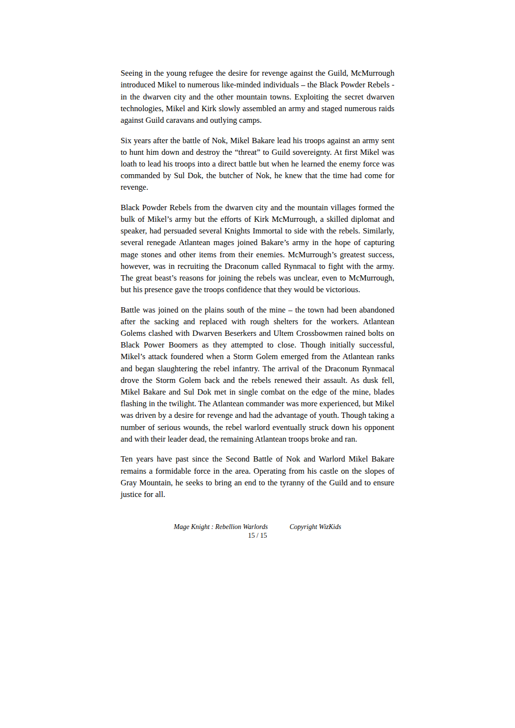Seeing in the young refugee the desire for revenge against the Guild, McMurrough introduced Mikel to numerous like-minded individuals – the Black Powder Rebels - in the dwarven city and the other mountain towns. Exploiting the secret dwarven technologies, Mikel and Kirk slowly assembled an army and staged numerous raids against Guild caravans and outlying camps.
Six years after the battle of Nok, Mikel Bakare lead his troops against an army sent to hunt him down and destroy the “threat” to Guild sovereignty. At first Mikel was loath to lead his troops into a direct battle but when he learned the enemy force was commanded by Sul Dok, the butcher of Nok, he knew that the time had come for revenge.
Black Powder Rebels from the dwarven city and the mountain villages formed the bulk of Mikel’s army but the efforts of Kirk McMurrough, a skilled diplomat and speaker, had persuaded several Knights Immortal to side with the rebels. Similarly, several renegade Atlantean mages joined Bakare’s army in the hope of capturing mage stones and other items from their enemies. McMurrough’s greatest success, however, was in recruiting the Draconum called Rynmacal to fight with the army. The great beast’s reasons for joining the rebels was unclear, even to McMurrough, but his presence gave the troops confidence that they would be victorious.
Battle was joined on the plains south of the mine – the town had been abandoned after the sacking and replaced with rough shelters for the workers. Atlantean Golems clashed with Dwarven Beserkers and Ultem Crossbowmen rained bolts on Black Power Boomers as they attempted to close. Though initially successful, Mikel’s attack foundered when a Storm Golem emerged from the Atlantean ranks and began slaughtering the rebel infantry. The arrival of the Draconum Rynmacal drove the Storm Golem back and the rebels renewed their assault. As dusk fell, Mikel Bakare and Sul Dok met in single combat on the edge of the mine, blades flashing in the twilight. The Atlantean commander was more experienced, but Mikel was driven by a desire for revenge and had the advantage of youth. Though taking a number of serious wounds, the rebel warlord eventually struck down his opponent and with their leader dead, the remaining Atlantean troops broke and ran.
Ten years have past since the Second Battle of Nok and Warlord Mikel Bakare remains a formidable force in the area. Operating from his castle on the slopes of Gray Mountain, he seeks to bring an end to the tyranny of the Guild and to ensure justice for all.
Mage Knight : Rebellion WarlordsCopyright WizKids 15 / 15